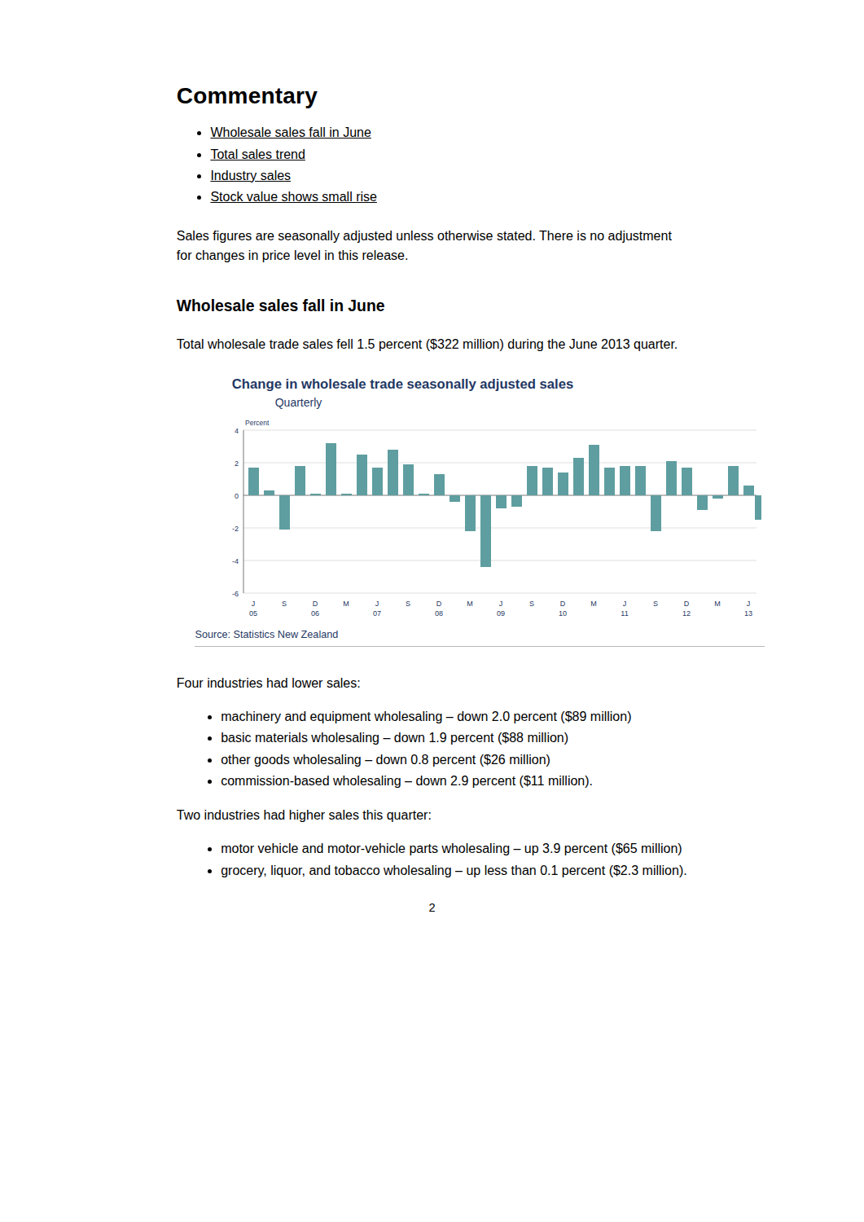Commentary
Wholesale sales fall in June
Total sales trend
Industry sales
Stock value shows small rise
Sales figures are seasonally adjusted unless otherwise stated. There is no adjustment for changes in price level in this release.
Wholesale sales fall in June
Total wholesale trade sales fell 1.5 percent ($322 million) during the June 2013 quarter.
Change in wholesale trade seasonally adjusted sales
Quarterly
4 2 0 -2 -4 -6 Percent J S D M J S D M J S D M J S D M J 05 06 07 08 09 10 11 12 13
Source: Statistics New Zealand
Four industries had lower sales:
machinery and equipment wholesaling – down 2.0 percent ($89 million)
basic materials wholesaling – down 1.9 percent ($88 million)
other goods wholesaling – down 0.8 percent ($26 million)
commission-based wholesaling – down 2.9 percent ($11 million).
Two industries had higher sales this quarter:
motor vehicle and motor-vehicle parts wholesaling – up 3.9 percent ($65 million)
grocery, liquor, and tobacco wholesaling – up less than 0.1 percent ($2.3 million).
2